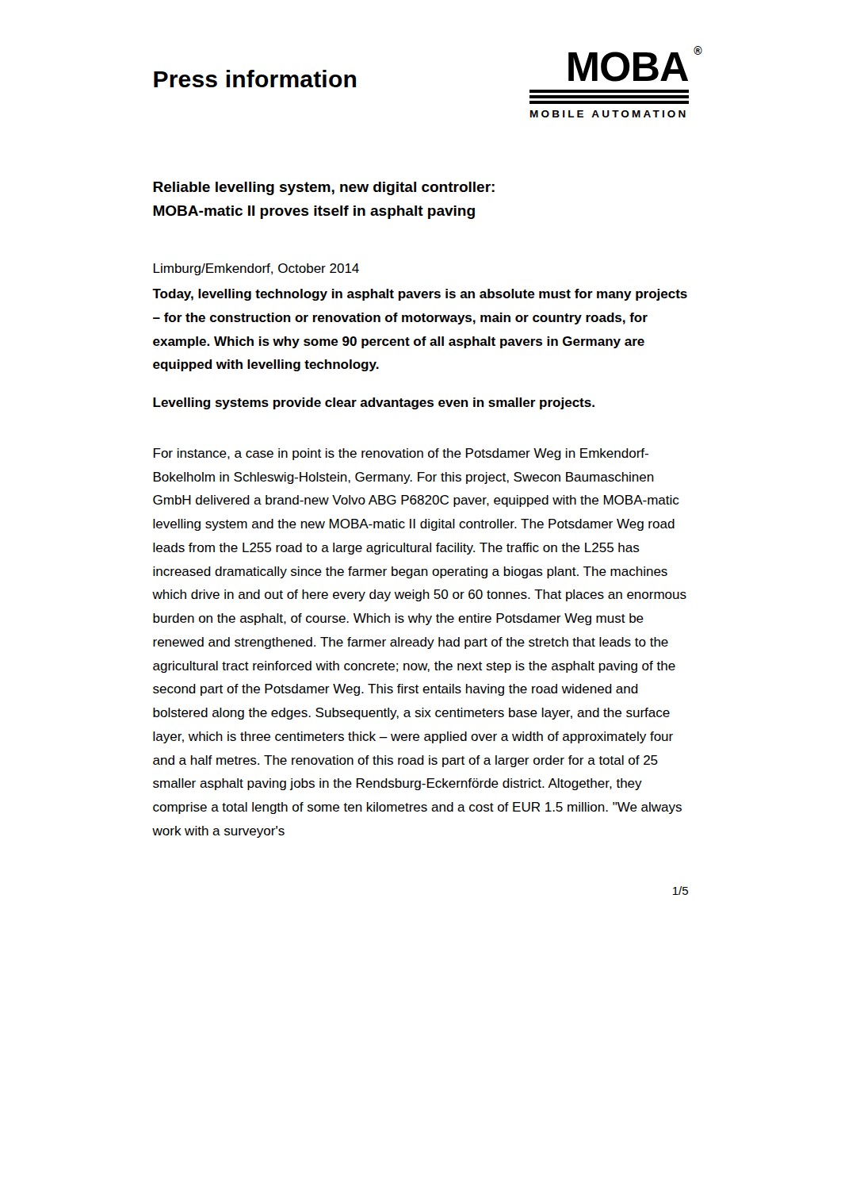Press information
MOBA®
MOBILE AUTOMATION
Reliable levelling system, new digital controller:
MOBA-matic II proves itself in asphalt paving
Limburg/Emkendorf, October 2014
Today, levelling technology in asphalt pavers is an absolute must for many projects – for the construction or renovation of motorways, main or country roads, for example. Which is why some 90 percent of all asphalt pavers in Germany are equipped with levelling technology.
Levelling systems provide clear advantages even in smaller projects.
For instance, a case in point is the renovation of the Potsdamer Weg in Emkendorf-Bokelholm in Schleswig-Holstein, Germany. For this project, Swecon Baumaschinen GmbH delivered a brand-new Volvo ABG P6820C paver, equipped with the MOBA-matic levelling system and the new MOBA-matic II digital controller. The Potsdamer Weg road leads from the L255 road to a large agricultural facility. The traffic on the L255 has increased dramatically since the farmer began operating a biogas plant. The machines which drive in and out of here every day weigh 50 or 60 tonnes. That places an enormous burden on the asphalt, of course. Which is why the entire Potsdamer Weg must be renewed and strengthened. The farmer already had part of the stretch that leads to the agricultural tract reinforced with concrete; now, the next step is the asphalt paving of the second part of the Potsdamer Weg. This first entails having the road widened and bolstered along the edges. Subsequently, a six centimeters base layer, and the surface layer, which is three centimeters thick – were applied over a width of approximately four and a half metres. The renovation of this road is part of a larger order for a total of 25 smaller asphalt paving jobs in the Rendsburg-Eckernförde district. Altogether, they comprise a total length of some ten kilometres and a cost of EUR 1.5 million. "We always work with a surveyor's
1/5